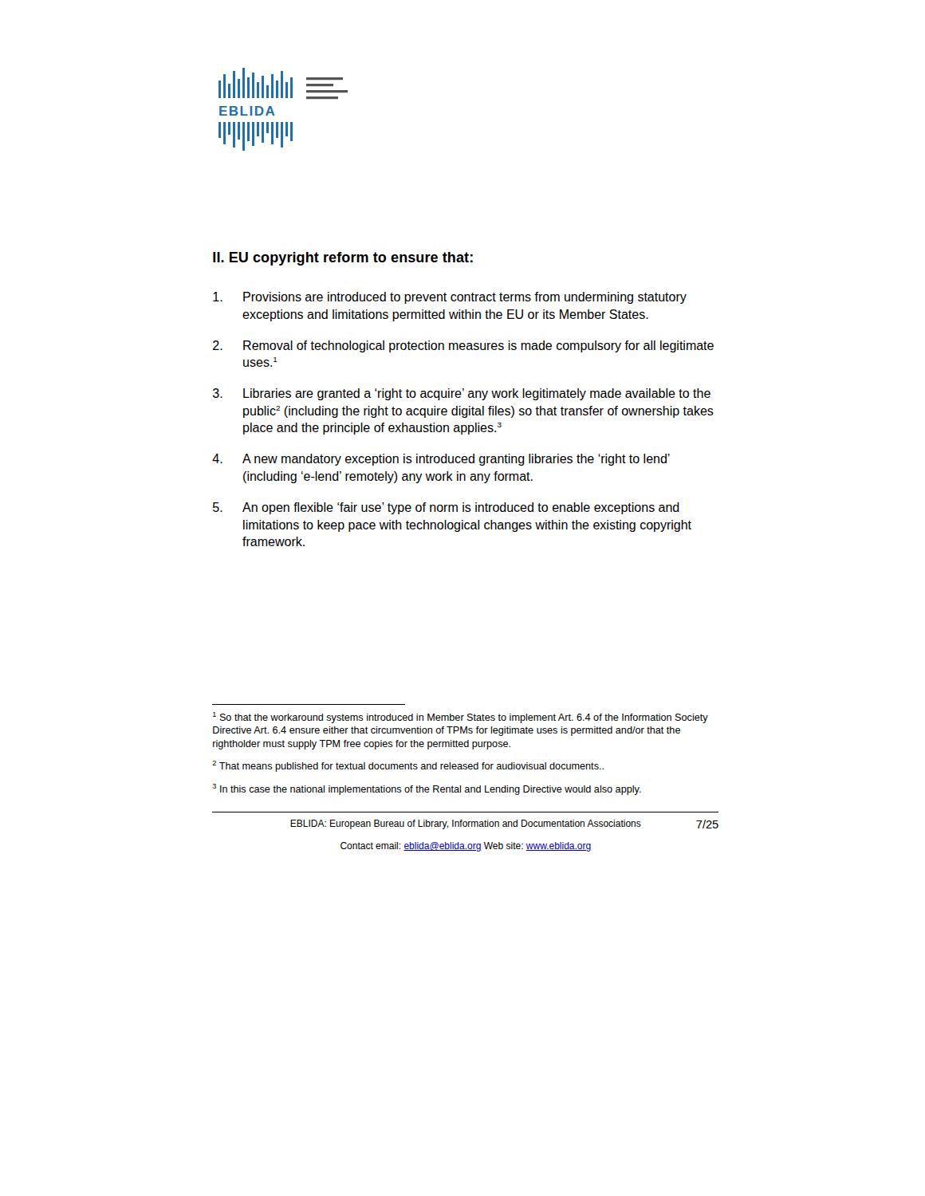EBLIDA
II. EU copyright reform to ensure that:
Provisions are introduced to prevent contract terms from undermining statutory exceptions and limitations permitted within the EU or its Member States.
Removal of technological protection measures is made compulsory for all legitimate uses.1
Libraries are granted a ‘right to acquire’ any work legitimately made available to the public2 (including the right to acquire digital files) so that transfer of ownership takes place and the principle of exhaustion applies.3
A new mandatory exception is introduced granting libraries the ‘right to lend’ (including ‘e-lend’ remotely) any work in any format.
An open flexible ‘fair use’ type of norm is introduced to enable exceptions and limitations to keep pace with technological changes within the existing copyright framework.
1 So that the workaround systems introduced in Member States to implement Art. 6.4 of the Information Society Directive Art. 6.4 ensure either that circumvention of TPMs for legitimate uses is permitted and/or that the rightholder must supply TPM free copies for the permitted purpose.
2 That means published for textual documents and released for audiovisual documents..
3 In this case the national implementations of the Rental and Lending Directive would also apply.
EBLIDA: European Bureau of Library, Information and Documentation Associations
7/25
Contact email: eblida@eblida.org Web site: www.eblida.org